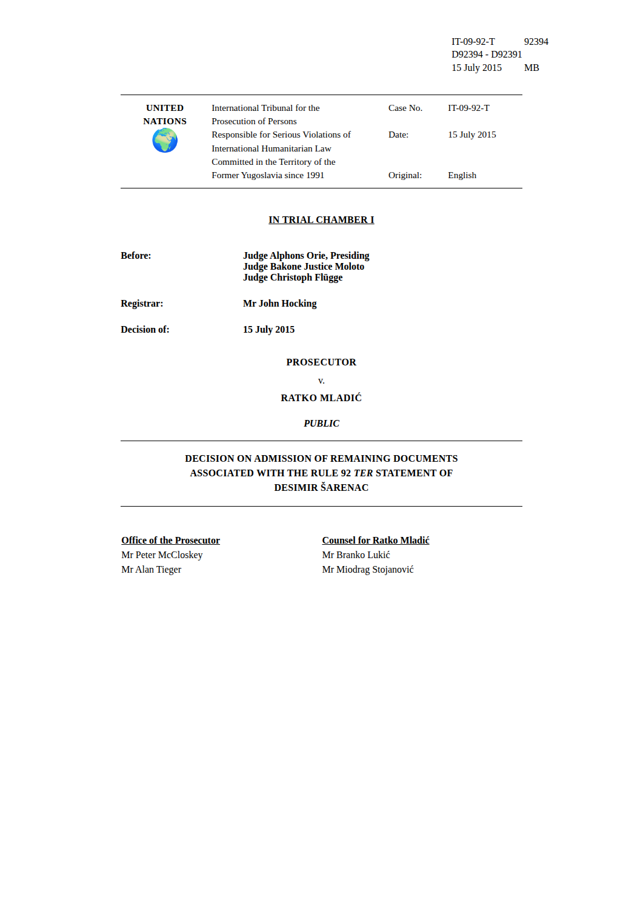92394
MB
IT-09-92-T
D92394 - D92391
15 July 2015
| UNITED NATIONS 🌍 | International Tribunal for the Prosecution of Persons Responsible for Serious Violations of International Humanitarian Law Committed in the Territory of the Former Yugoslavia since 1991 | Case No. Date: Original: | IT-09-92-T 15 July 2015 English |
IN TRIAL CHAMBER I
| Before: | Judge Alphons Orie, Presiding Judge Bakone Justice Moloto Judge Christoph Flügge |
| Registrar: | Mr John Hocking |
| Decision of: | 15 July 2015 |
PROSECUTOR
v.
RATKO MLADIĆ
PUBLIC
DECISION ON ADMISSION OF REMAINING DOCUMENTS
ASSOCIATED WITH THE RULE 92 TER STATEMENT OF
DESIMIR ŠARENAC
| Office of the Prosecutor Mr Peter McCloskey Mr Alan Tieger | Counsel for Ratko Mladić Mr Branko Lukić Mr Miodrag Stojanović |